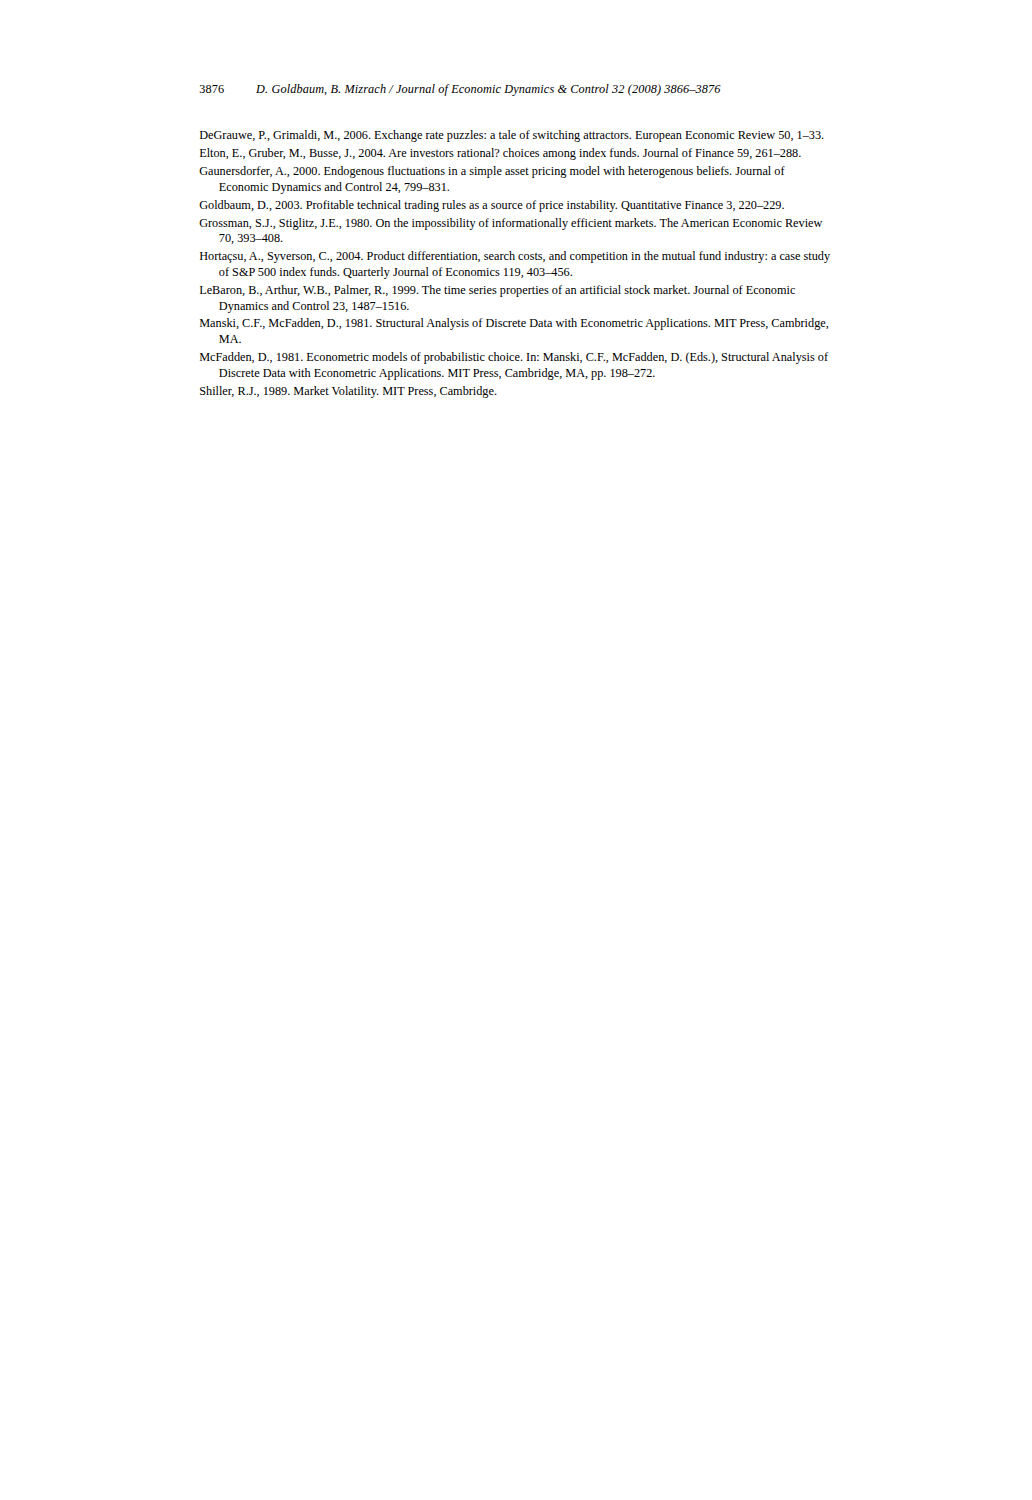3876 D. Goldbaum, B. Mizrach / Journal of Economic Dynamics & Control 32 (2008) 3866–3876
DeGrauwe, P., Grimaldi, M., 2006. Exchange rate puzzles: a tale of switching attractors. European Economic Review 50, 1–33.
Elton, E., Gruber, M., Busse, J., 2004. Are investors rational? choices among index funds. Journal of Finance 59, 261–288.
Gaunersdorfer, A., 2000. Endogenous fluctuations in a simple asset pricing model with heterogenous beliefs. Journal of Economic Dynamics and Control 24, 799–831.
Goldbaum, D., 2003. Profitable technical trading rules as a source of price instability. Quantitative Finance 3, 220–229.
Grossman, S.J., Stiglitz, J.E., 1980. On the impossibility of informationally efficient markets. The American Economic Review 70, 393–408.
Hortaçsu, A., Syverson, C., 2004. Product differentiation, search costs, and competition in the mutual fund industry: a case study of S&P 500 index funds. Quarterly Journal of Economics 119, 403–456.
LeBaron, B., Arthur, W.B., Palmer, R., 1999. The time series properties of an artificial stock market. Journal of Economic Dynamics and Control 23, 1487–1516.
Manski, C.F., McFadden, D., 1981. Structural Analysis of Discrete Data with Econometric Applications. MIT Press, Cambridge, MA.
McFadden, D., 1981. Econometric models of probabilistic choice. In: Manski, C.F., McFadden, D. (Eds.), Structural Analysis of Discrete Data with Econometric Applications. MIT Press, Cambridge, MA, pp. 198–272.
Shiller, R.J., 1989. Market Volatility. MIT Press, Cambridge.